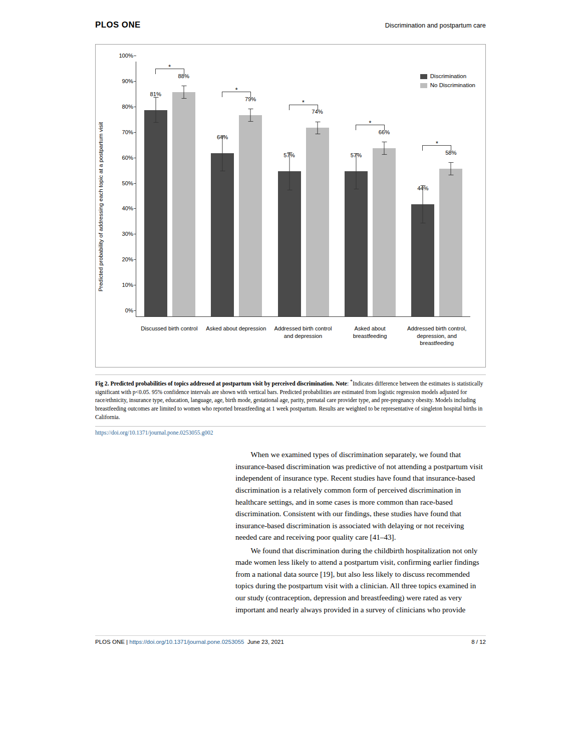PLOS ONE
Discrimination and postpartum care
Discrimination
No Discrimination
Predicted probability of addressing each topic at a postpartum visit
0%
10%
20%
30%
40%
50%
60%
70%
80%
90%
100%
81%
88%
*
64%
79%
*
57%
74%
*
57%
66%
*
44%
58%
*
Discussed birth control
Asked about depression
Addressed birth control and depression
Asked about breastfeeding
Addressed birth control, depression, and breastfeeding
Fig 2. Predicted probabilities of topics addressed at postpartum visit by perceived discrimination. Note: *Indicates difference between the estimates is statistically significant with p<0.05. 95% confidence intervals are shown with vertical bars. Predicted probabilities are estimated from logistic regression models adjusted for race/ethnicity, insurance type, education, language, age, birth mode, gestational age, parity, prenatal care provider type, and pre-pregnancy obesity. Models including breastfeeding outcomes are limited to women who reported breastfeeding at 1 week postpartum. Results are weighted to be representative of singleton hospital births in California.
https://doi.org/10.1371/journal.pone.0253055.g002
When we examined types of discrimination separately, we found that insurance-based discrimination was predictive of not attending a postpartum visit independent of insurance type. Recent studies have found that insurance-based discrimination is a relatively common form of perceived discrimination in healthcare settings, and in some cases is more common than race-based discrimination. Consistent with our findings, these studies have found that insurance-based discrimination is associated with delaying or not receiving needed care and receiving poor quality care [41–43].
We found that discrimination during the childbirth hospitalization not only made women less likely to attend a postpartum visit, confirming earlier findings from a national data source [19], but also less likely to discuss recommended topics during the postpartum visit with a clinician. All three topics examined in our study (contraception, depression and breastfeeding) were rated as very important and nearly always provided in a survey of clinicians who provide
PLOS ONE | https://doi.org/10.1371/journal.pone.0253055 June 23, 2021
8 / 12